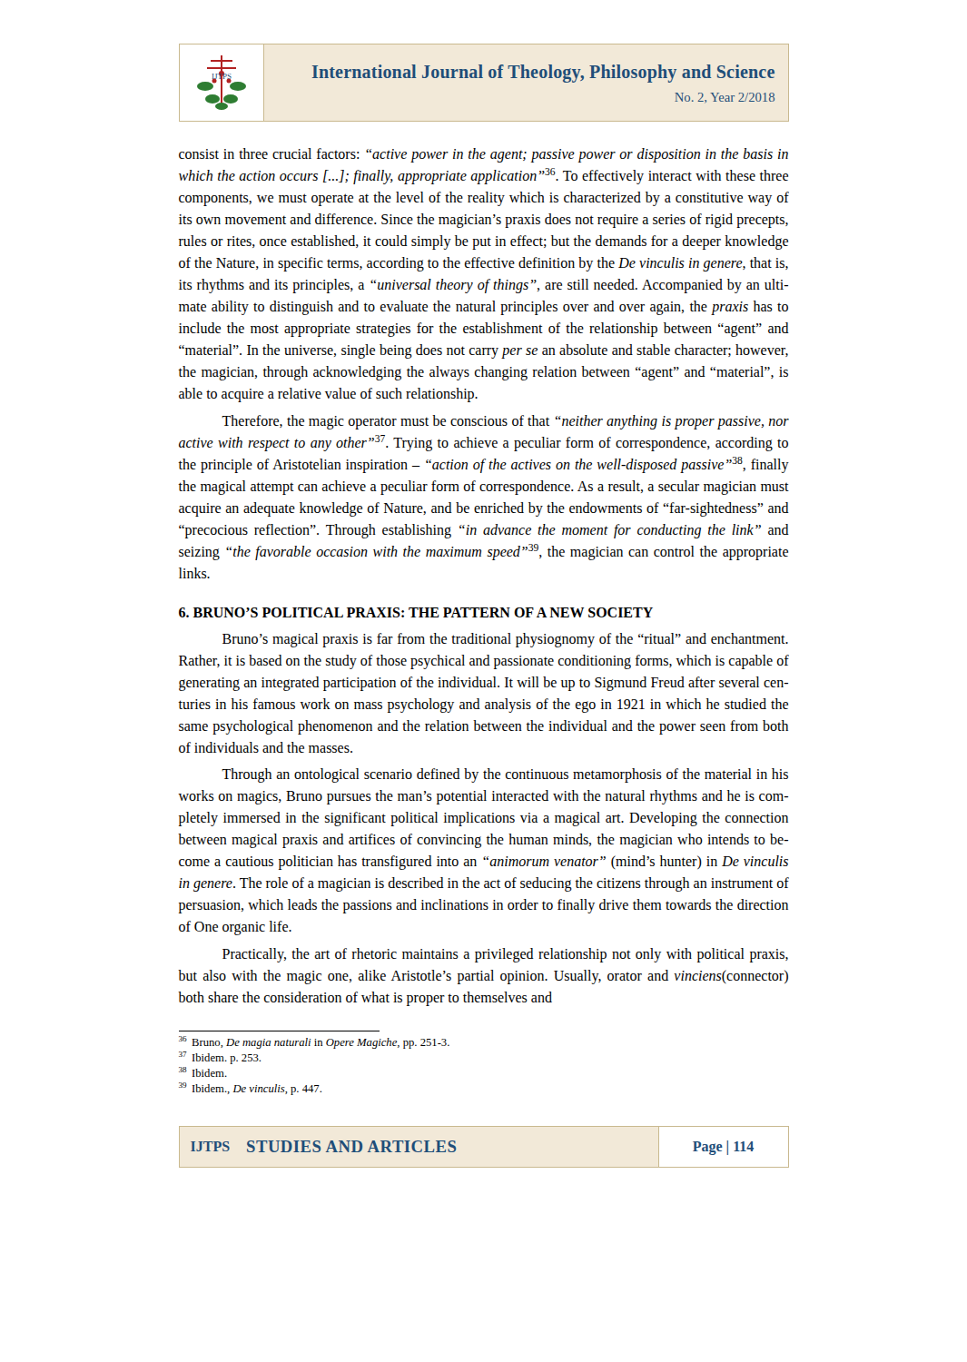International Journal of Theology, Philosophy and Science
No. 2, Year 2/2018
consist in three crucial factors: “active power in the agent; passive power or disposition in the basis in which the action occurs [...]; finally, appropriate application”36. To effectively interact with these three components, we must operate at the level of the reality which is characterized by a constitutive way of its own movement and difference. Since the magician’s praxis does not require a series of rigid precepts, rules or rites, once established, it could simply be put in effect; but the demands for a deeper knowledge of the Nature, in specific terms, according to the effective definition by the De vinculis in genere, that is, its rhythms and its principles, a “universal theory of things”, are still needed. Accompanied by an ultimate ability to distinguish and to evaluate the natural principles over and over again, the praxis has to include the most appropriate strategies for the establishment of the relationship between “agent” and “material”. In the universe, single being does not carry per se an absolute and stable character; however, the magician, through acknowledging the always changing relation between “agent” and “material”, is able to acquire a relative value of such relationship.
Therefore, the magic operator must be conscious of that “neither anything is proper passive, nor active with respect to any other”37. Trying to achieve a peculiar form of correspondence, according to the principle of Aristotelian inspiration – “action of the actives on the well-disposed passive”38, finally the magical attempt can achieve a peculiar form of correspondence. As a result, a secular magician must acquire an adequate knowledge of Nature, and be enriched by the endowments of “far-sightedness” and “precocious reflection”. Through establishing “in advance the moment for conducting the link” and seizing “the favorable occasion with the maximum speed”39, the magician can control the appropriate links.
6. Bruno’s Political Praxis: The Pattern of a New Society
Bruno’s magical praxis is far from the traditional physiognomy of the “ritual” and enchantment. Rather, it is based on the study of those psychical and passionate conditioning forms, which is capable of generating an integrated participation of the individual. It will be up to Sigmund Freud after several centuries in his famous work on mass psychology and analysis of the ego in 1921 in which he studied the same psychological phenomenon and the relation between the individual and the power seen from both of individuals and the masses.
Through an ontological scenario defined by the continuous metamorphosis of the material in his works on magics, Bruno pursues the man’s potential interacted with the natural rhythms and he is completely immersed in the significant political implications via a magical art. Developing the connection between magical praxis and artifices of convincing the human minds, the magician who intends to become a cautious politician has transfigured into an “animorum venator” (mind’s hunter) in De vinculis in genere. The role of a magician is described in the act of seducing the citizens through an instrument of persuasion, which leads the passions and inclinations in order to finally drive them towards the direction of One organic life.
Practically, the art of rhetoric maintains a privileged relationship not only with political praxis, but also with the magic one, alike Aristotle’s partial opinion. Usually, orator and vinciens(connector) both share the consideration of what is proper to themselves and
36 Bruno, De magia naturali in Opere Magiche, pp. 251-3.
37 Ibidem. p. 253.
38 Ibidem.
39 Ibidem., De vinculis, p. 447.
IJTPS
STUDIES AND ARTICLES
Page | 114